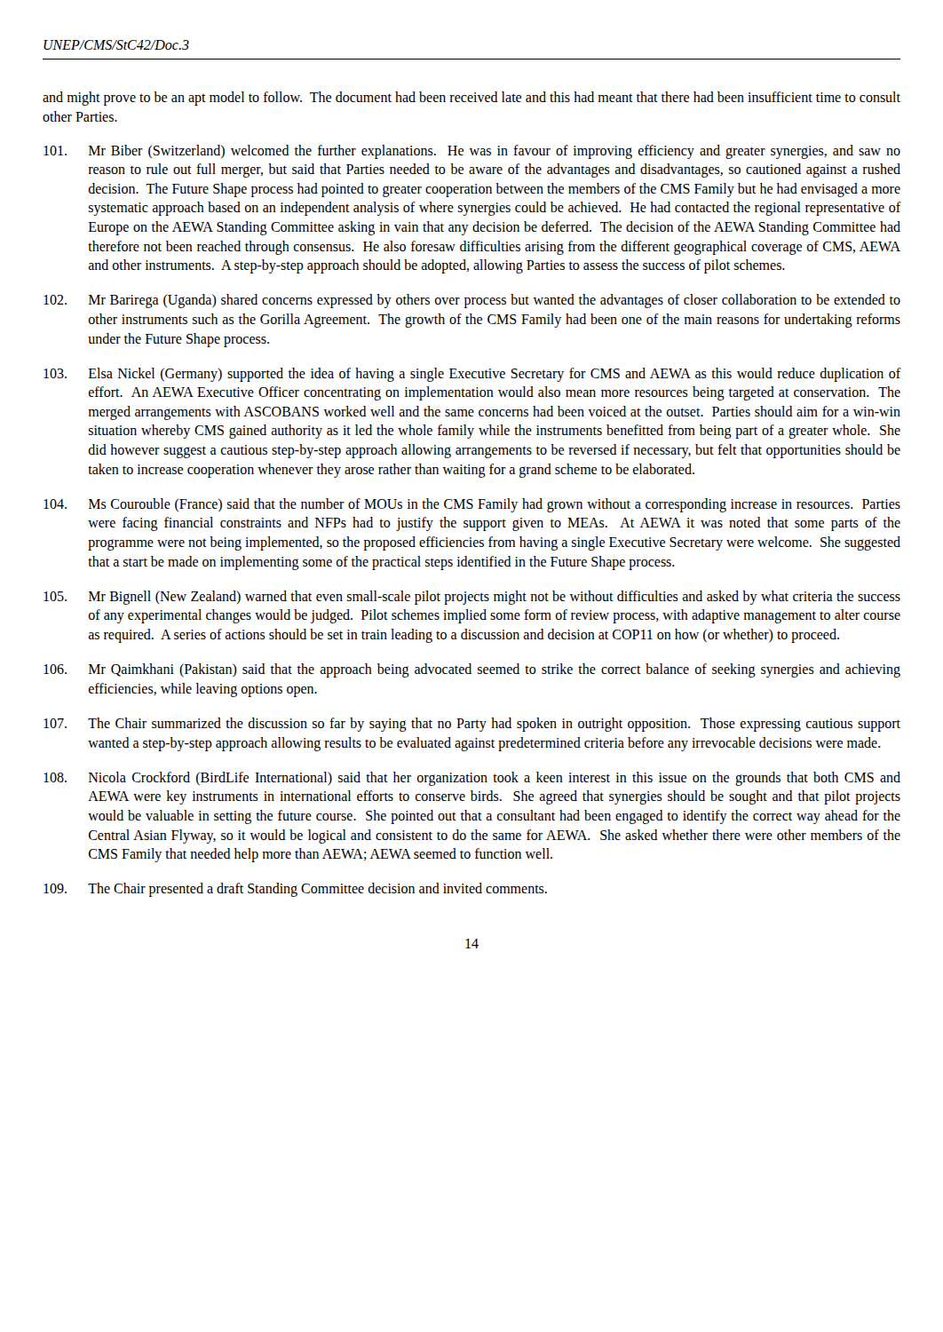UNEP/CMS/StC42/Doc.3
and might prove to be an apt model to follow. The document had been received late and this had meant that there had been insufficient time to consult other Parties.
101.
Mr Biber (Switzerland) welcomed the further explanations. He was in favour of improving efficiency and greater synergies, and saw no reason to rule out full merger, but said that Parties needed to be aware of the advantages and disadvantages, so cautioned against a rushed decision. The Future Shape process had pointed to greater cooperation between the members of the CMS Family but he had envisaged a more systematic approach based on an independent analysis of where synergies could be achieved. He had contacted the regional representative of Europe on the AEWA Standing Committee asking in vain that any decision be deferred. The decision of the AEWA Standing Committee had therefore not been reached through consensus. He also foresaw difficulties arising from the different geographical coverage of CMS, AEWA and other instruments. A step-by-step approach should be adopted, allowing Parties to assess the success of pilot schemes.
102.
Mr Barirega (Uganda) shared concerns expressed by others over process but wanted the advantages of closer collaboration to be extended to other instruments such as the Gorilla Agreement. The growth of the CMS Family had been one of the main reasons for undertaking reforms under the Future Shape process.
103.
Elsa Nickel (Germany) supported the idea of having a single Executive Secretary for CMS and AEWA as this would reduce duplication of effort. An AEWA Executive Officer concentrating on implementation would also mean more resources being targeted at conservation. The merged arrangements with ASCOBANS worked well and the same concerns had been voiced at the outset. Parties should aim for a win-win situation whereby CMS gained authority as it led the whole family while the instruments benefitted from being part of a greater whole. She did however suggest a cautious step-by-step approach allowing arrangements to be reversed if necessary, but felt that opportunities should be taken to increase cooperation whenever they arose rather than waiting for a grand scheme to be elaborated.
104.
Ms Courouble (France) said that the number of MOUs in the CMS Family had grown without a corresponding increase in resources. Parties were facing financial constraints and NFPs had to justify the support given to MEAs. At AEWA it was noted that some parts of the programme were not being implemented, so the proposed efficiencies from having a single Executive Secretary were welcome. She suggested that a start be made on implementing some of the practical steps identified in the Future Shape process.
105.
Mr Bignell (New Zealand) warned that even small-scale pilot projects might not be without difficulties and asked by what criteria the success of any experimental changes would be judged. Pilot schemes implied some form of review process, with adaptive management to alter course as required. A series of actions should be set in train leading to a discussion and decision at COP11 on how (or whether) to proceed.
106.
Mr Qaimkhani (Pakistan) said that the approach being advocated seemed to strike the correct balance of seeking synergies and achieving efficiencies, while leaving options open.
107.
The Chair summarized the discussion so far by saying that no Party had spoken in outright opposition. Those expressing cautious support wanted a step-by-step approach allowing results to be evaluated against predetermined criteria before any irrevocable decisions were made.
108.
Nicola Crockford (BirdLife International) said that her organization took a keen interest in this issue on the grounds that both CMS and AEWA were key instruments in international efforts to conserve birds. She agreed that synergies should be sought and that pilot projects would be valuable in setting the future course. She pointed out that a consultant had been engaged to identify the correct way ahead for the Central Asian Flyway, so it would be logical and consistent to do the same for AEWA. She asked whether there were other members of the CMS Family that needed help more than AEWA; AEWA seemed to function well.
109.
The Chair presented a draft Standing Committee decision and invited comments.
14